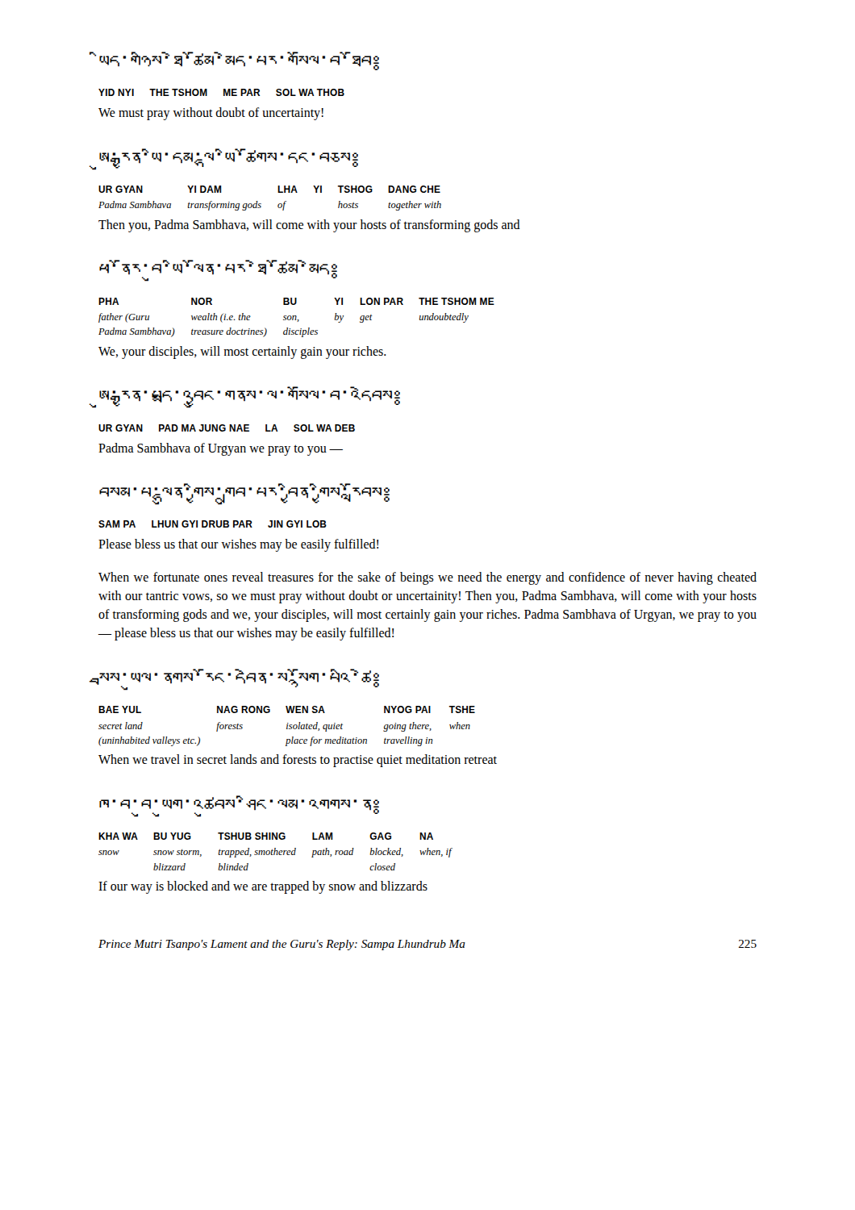ཡིད་གཉིས་ཐེ་ཚོམ་མེད་པར་གསོལ་བ་ཐོབ༔
| YID NYI | THE TSHOM | ME PAR | SOL WA THOB |
We must pray without doubt of uncertainty!
ཨུ་རྒྱན་ཡི་དམ་ལྷ་ཡི་ཚོགས་དང་བཅས༔
| UR GYAN | YI DAM | LHA | YI | TSHOG | DANG CHE |
| Padma Sambhava | transforming gods | of | | hosts | together with |
Then you, Padma Sambhava, will come with your hosts of transforming gods and
ཕ་ནོར་བུ་ཡི་ལོན་པར་ཐེ་ཚོམ་མེད༔
| PHA | NOR | BU | YI | LON PAR | THE TSHOM ME |
| father (Guru Padma Sambhava) | wealth (i.e. the treasure doctrines) | son, disciples | by | get | undoubtedly |
We, your disciples, will most certainly gain your riches.
ཨུ་རྒྱན་པདྨ་འབྱུང་གནས་ལ་གསོལ་བ་འདེབས༔
| UR GYAN | PAD MA JUNG NAE | LA | SOL WA DEB |
Padma Sambhava of Urgyan we pray to you —
བསམ་པ་ལྷུན་གྱིས་གྲུབ་པར་བྱིན་གྱིས་རློབས༔
| SAM PA | LHUN GYI DRUB PAR | JIN GYI LOB |
Please bless us that our wishes may be easily fulfilled!
When we fortunate ones reveal treasures for the sake of beings we need the energy and confidence of never having cheated with our tantric vows, so we must pray without doubt or uncertainity! Then you, Padma Sambhava, will come with your hosts of transforming gods and we, your disciples, will most certainly gain your riches. Padma Sambhava of Urgyan, we pray to you — please bless us that our wishes may be easily fulfilled!
སྦས་ཡུལ་ནགས་རོང་དབེན་ས་སྙོག་པའི་ཚེ༔
| BAE YUL | NAG RONG | WEN SA | NYOG PAI | TSHE |
| secret land (uninhabited valleys etc.) | forests | isolated, quiet place for meditation | going there, travelling in | when |
When we travel in secret lands and forests to practise quiet meditation retreat
ཁ་བ་བུ་ཡུག་འཚུབས་ཤིང་ལམ་འགགས་ན༔
| KHA WA | BU YUG | TSHUB SHING | LAM | GAG | NA |
| snow | snow storm, blizzard | trapped, smothered blinded | path, road | blocked, closed | when, if |
If our way is blocked and we are trapped by snow and blizzards
Prince Mutri Tsanpo's Lament and the Guru's Reply: Sampa Lhundrub Ma 225